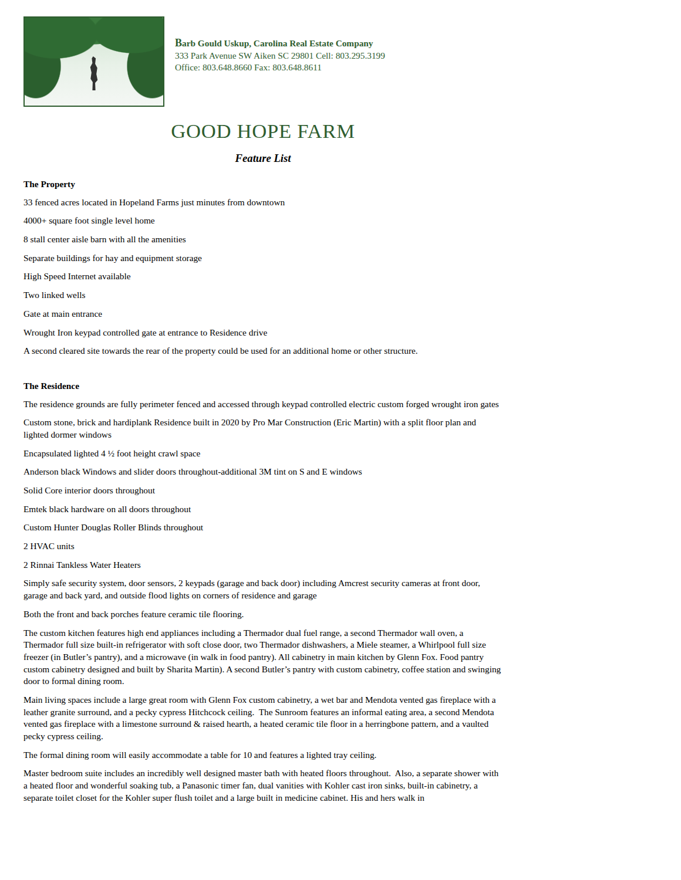Barb Gould Uskup
Barb Gould Uskup, Carolina Real Estate Company
333 Park Avenue SW Aiken SC 29801 Cell: 803.295.3199
Office: 803.648.8660 Fax: 803.648.8611
GOOD HOPE FARM
Feature List
The Property
33 fenced acres located in Hopeland Farms just minutes from downtown
4000+ square foot single level home
8 stall center aisle barn with all the amenities
Separate buildings for hay and equipment storage
High Speed Internet available
Two linked wells
Gate at main entrance
Wrought Iron keypad controlled gate at entrance to Residence drive
A second cleared site towards the rear of the property could be used for an additional home or other structure.
The Residence
The residence grounds are fully perimeter fenced and accessed through keypad controlled electric custom forged wrought iron gates
Custom stone, brick and hardiplank Residence built in 2020 by Pro Mar Construction (Eric Martin) with a split floor plan and lighted dormer windows
Encapsulated lighted 4 ½ foot height crawl space
Anderson black Windows and slider doors throughout-additional 3M tint on S and E windows
Solid Core interior doors throughout
Emtek black hardware on all doors throughout
Custom Hunter Douglas Roller Blinds throughout
2 HVAC units
2 Rinnai Tankless Water Heaters
Simply safe security system, door sensors, 2 keypads (garage and back door) including Amcrest security cameras at front door, garage and back yard, and outside flood lights on corners of residence and garage
Both the front and back porches feature ceramic tile flooring.
The custom kitchen features high end appliances including a Thermador dual fuel range, a second Thermador wall oven, a Thermador full size built-in refrigerator with soft close door, two Thermador dishwashers, a Miele steamer, a Whirlpool full size freezer (in Butler’s pantry), and a microwave (in walk in food pantry). All cabinetry in main kitchen by Glenn Fox. Food pantry custom cabinetry designed and built by Sharita Martin). A second Butler’s pantry with custom cabinetry, coffee station and swinging door to formal dining room.
Main living spaces include a large great room with Glenn Fox custom cabinetry, a wet bar and Mendota vented gas fireplace with a leather granite surround, and a pecky cypress Hitchcock ceiling. The Sunroom features an informal eating area, a second Mendota vented gas fireplace with a limestone surround & raised hearth, a heated ceramic tile floor in a herringbone pattern, and a vaulted pecky cypress ceiling.
The formal dining room will easily accommodate a table for 10 and features a lighted tray ceiling.
Master bedroom suite includes an incredibly well designed master bath with heated floors throughout. Also, a separate shower with a heated floor and wonderful soaking tub, a Panasonic timer fan, dual vanities with Kohler cast iron sinks, built-in cabinetry, a separate toilet closet for the Kohler super flush toilet and a large built in medicine cabinet. His and hers walk in